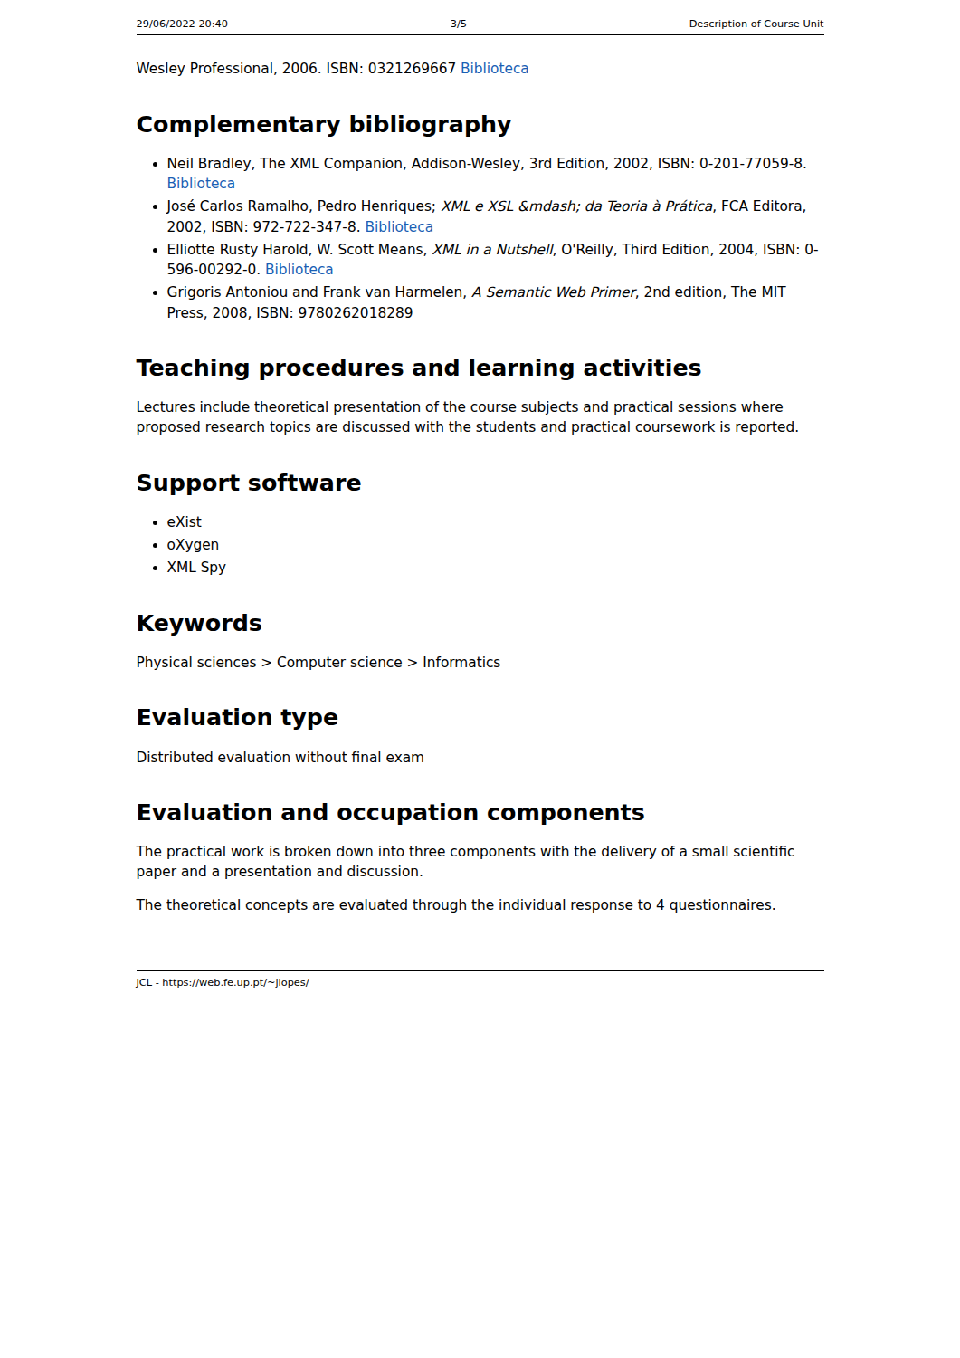29/06/2022 20:40
3/5
Description of Course Unit
Wesley Professional, 2006. ISBN: 0321269667 Biblioteca
Complementary bibliography
Neil Bradley, The XML Companion, Addison-Wesley, 3rd Edition, 2002, ISBN: 0-201-77059-8. Biblioteca
José Carlos Ramalho, Pedro Henriques; XML e XSL &mdash; da Teoria à Prática, FCA Editora, 2002, ISBN: 972-722-347-8. Biblioteca
Elliotte Rusty Harold, W. Scott Means, XML in a Nutshell, O'Reilly, Third Edition, 2004, ISBN: 0-596-00292-0. Biblioteca
Grigoris Antoniou and Frank van Harmelen, A Semantic Web Primer, 2nd edition, The MIT Press, 2008, ISBN: 9780262018289
Teaching procedures and learning activities
Lectures include theoretical presentation of the course subjects and practical sessions where proposed research topics are discussed with the students and practical coursework is reported.
Support software
eXist
oXygen
XML Spy
Keywords
Physical sciences > Computer science > Informatics
Evaluation type
Distributed evaluation without final exam
Evaluation and occupation components
The practical work is broken down into three components with the delivery of a small scientific paper and a presentation and discussion.
The theoretical concepts are evaluated through the individual response to 4 questionnaires.
JCL - https://web.fe.up.pt/~jlopes/